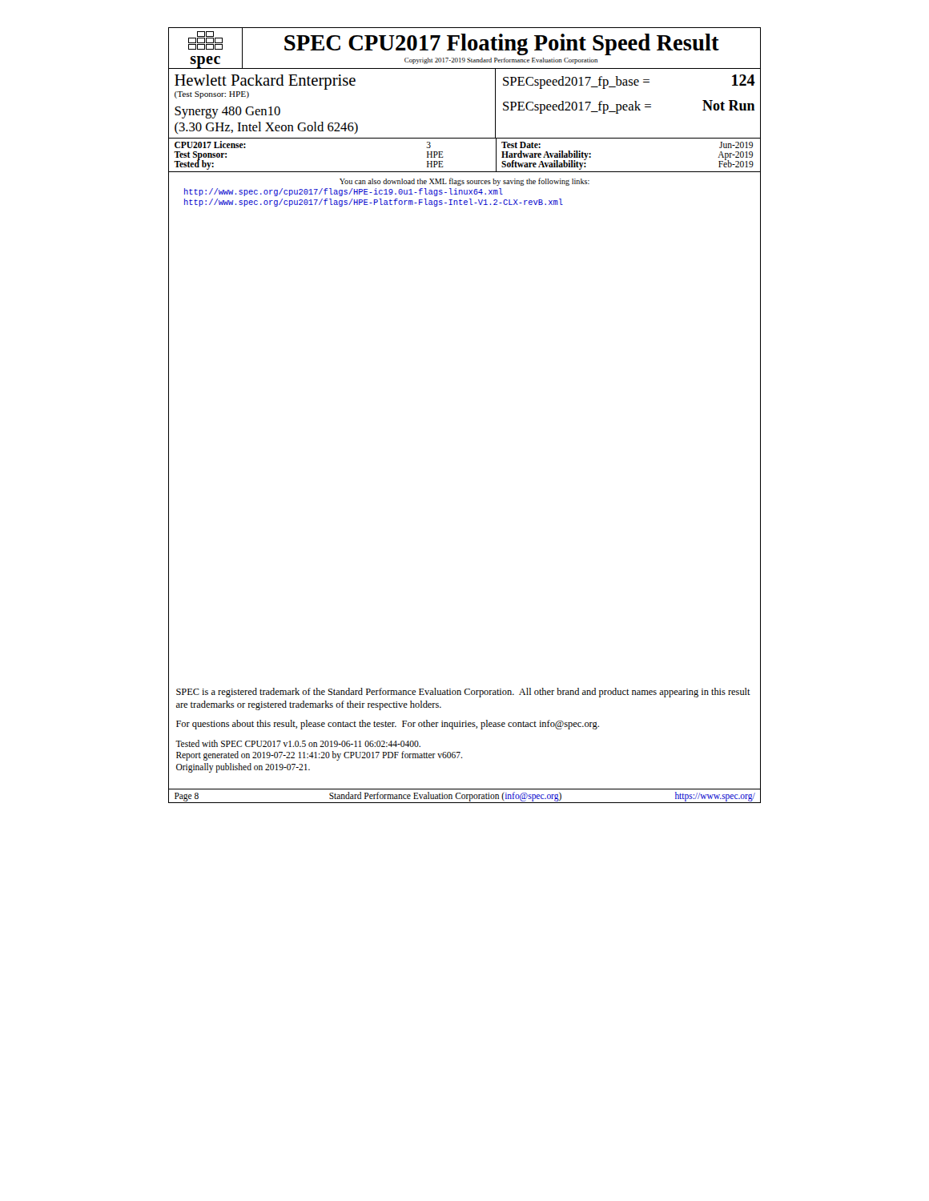spec
SPEC CPU2017 Floating Point Speed Result
Copyright 2017-2019 Standard Performance Evaluation Corporation
Hewlett Packard Enterprise
(Test Sponsor: HPE)
Synergy 480 Gen10
(3.30 GHz, Intel Xeon Gold 6246)
SPECspeed2017_fp_base = 124
SPECspeed2017_fp_peak = Not Run
| CPU2017 License: | 3 |
| Test Sponsor: | HPE |
| Tested by: | HPE |
| Test Date: | Jun-2019 |
| Hardware Availability: | Apr-2019 |
| Software Availability: | Feb-2019 |
You can also download the XML flags sources by saving the following links:
http://www.spec.org/cpu2017/flags/HPE-ic19.0u1-flags-linux64.xml
http://www.spec.org/cpu2017/flags/HPE-Platform-Flags-Intel-V1.2-CLX-revB.xml
SPEC is a registered trademark of the Standard Performance Evaluation Corporation. All other brand and product names appearing in this result are trademarks or registered trademarks of their respective holders.
For questions about this result, please contact the tester. For other inquiries, please contact info@spec.org.
Tested with SPEC CPU2017 v1.0.5 on 2019-06-11 06:02:44-0400.
Report generated on 2019-07-22 11:41:20 by CPU2017 PDF formatter v6067.
Originally published on 2019-07-21.
Page 8
Standard Performance Evaluation Corporation (info@spec.org)
https://www.spec.org/